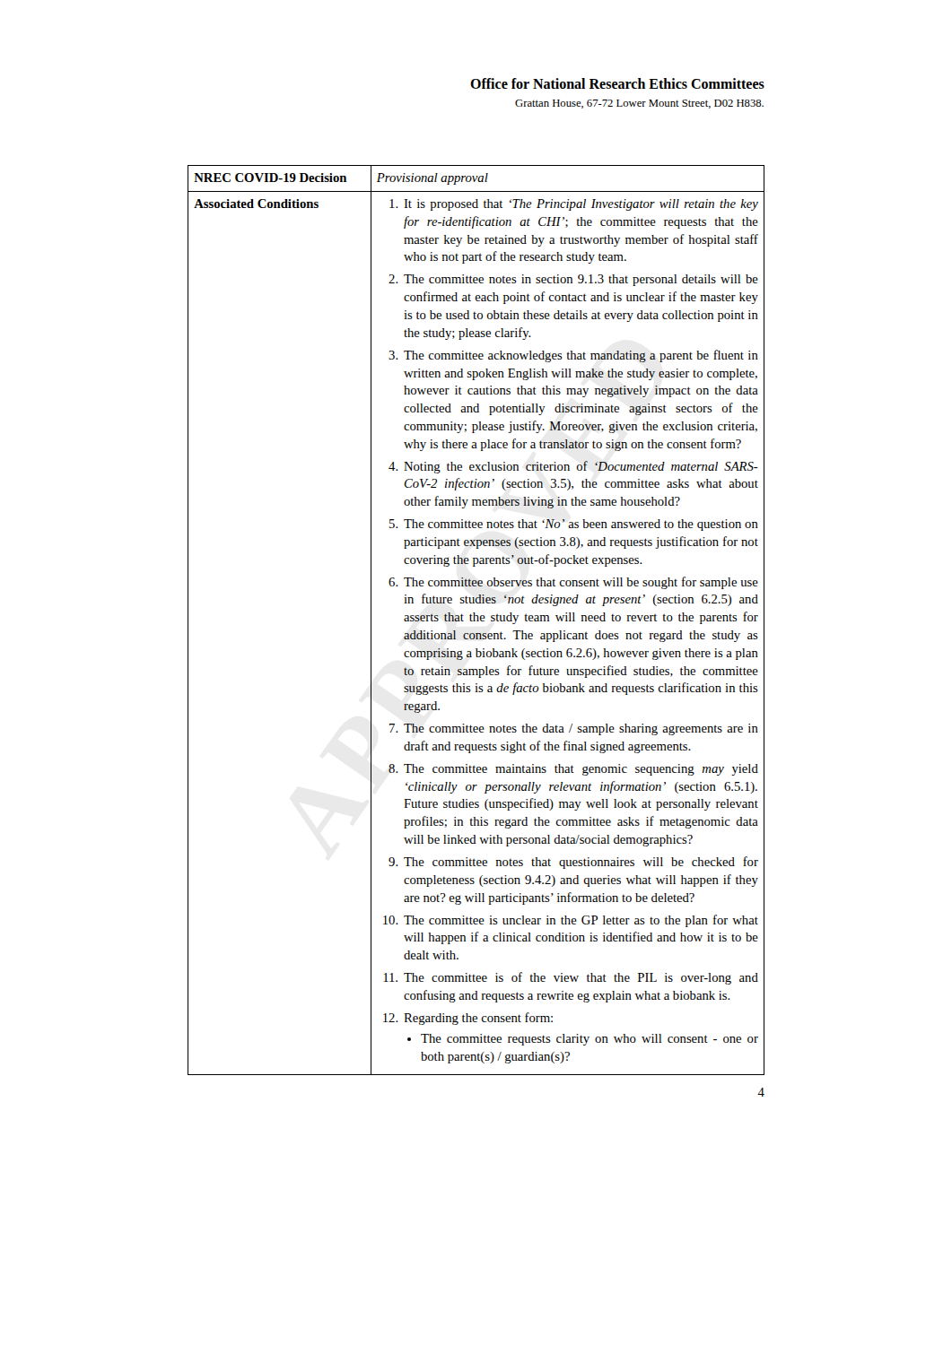APPROVED
Office for National Research Ethics Committees
Grattan House, 67-72 Lower Mount Street, D02 H838.
| NREC COVID-19 Decision | Provisional approval |
| Associated Conditions | It is proposed that ‘The Principal Investigator will retain the key for re-identification at CHI’ ; the committee requests that the master key be retained by a trustworthy member of hospital staff who is not part of the research study team. The committee notes in section 9.1.3 that personal details will be confirmed at each point of contact and is unclear if the master key is to be used to obtain these details at every data collection point in the study; please clarify. The committee acknowledges that mandating a parent be fluent in written and spoken English will make the study easier to complete, however it cautions that this may negatively impact on the data collected and potentially discriminate against sectors of the community; please justify. Moreover, given the exclusion criteria, why is there a place for a translator to sign on the consent form? Noting the exclusion criterion of ‘Documented maternal SARS-CoV-2 infection’ (section 3.5), the committee asks what about other family members living in the same household? The committee notes that ‘No’ as been answered to the question on participant expenses (section 3.8), and requests justification for not covering the parents’ out-of-pocket expenses. The committee observes that consent will be sought for sample use in future studies ‘ not designed at present’ (section 6.2.5) and asserts that the study team will need to revert to the parents for additional consent. The applicant does not regard the study as comprising a biobank (section 6.2.6), however given there is a plan to retain samples for future unspecified studies, the committee suggests this is a de facto biobank and requests clarification in this regard. The committee notes the data / sample sharing agreements are in draft and requests sight of the final signed agreements. The committee maintains that genomic sequencing may yield ‘clinically or personally relevant information’ (section 6.5.1). Future studies (unspecified) may well look at personally relevant profiles; in this regard the committee asks if metagenomic data will be linked with personal data/social demographics? The committee notes that questionnaires will be checked for completeness (section 9.4.2) and queries what will happen if they are not? eg will participants’ information to be deleted? The committee is unclear in the GP letter as to the plan for what will happen if a clinical condition is identified and how it is to be dealt with. The committee is of the view that the PIL is over-long and confusing and requests a rewrite eg explain what a biobank is. Regarding the consent form: The committee requests clarity on who will consent - one or both parent(s) / guardian(s)? |
4